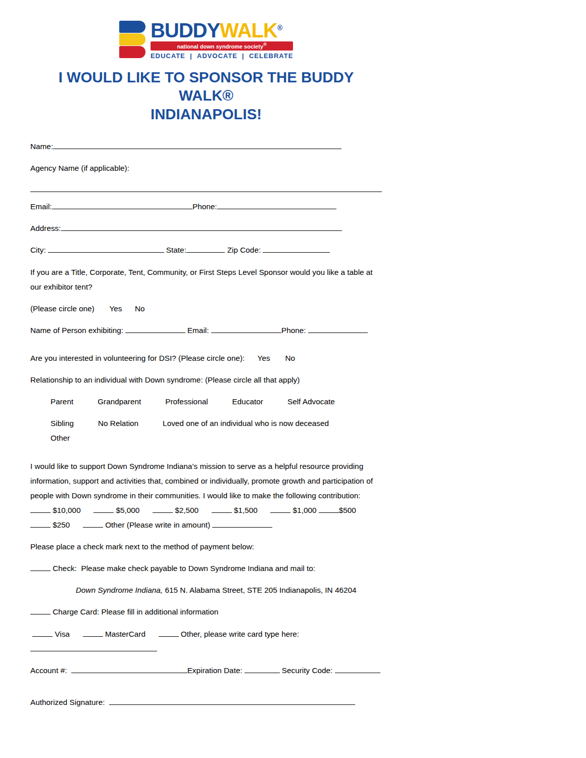BUDDY WALK®
national down syndrome society®
EDUCATE | ADVOCATE | CELEBRATE
I WOULD LIKE TO SPONSOR THE BUDDY WALK®
INDIANAPOLIS!
Name:
Agency Name (if applicable):
Email: Phone:
Address:
City: State: Zip Code:
If you are a Title, Corporate, Tent, Community, or First Steps Level Sponsor would you like a table at our exhibitor tent?
(Please circle one) Yes No
Name of Person exhibiting: Email: Phone:
Are you interested in volunteering for DSI? (Please circle one): Yes No
Relationship to an individual with Down syndrome: (Please circle all that apply)
Parent Grandparent Professional Educator Self Advocate
Sibling No Relation Loved one of an individual who is now deceased Other
I would like to support Down Syndrome Indiana’s mission to serve as a helpful resource providing information, support and activities that, combined or individually, promote growth and participation of people with Down syndrome in their communities. I would like to make the following contribution: $10,000 $5,000 $2,500 $1,500 $1,000 $500 $250 Other (Please write in amount)
Please place a check mark next to the method of payment below:
Check: Please make check payable to Down Syndrome Indiana and mail to:
Down Syndrome Indiana, 615 N. Alabama Street, STE 205 Indianapolis, IN 46204
Charge Card: Please fill in additional information
Visa MasterCard Other, please write card type here:
Account #: Expiration Date: Security Code:
Authorized Signature: